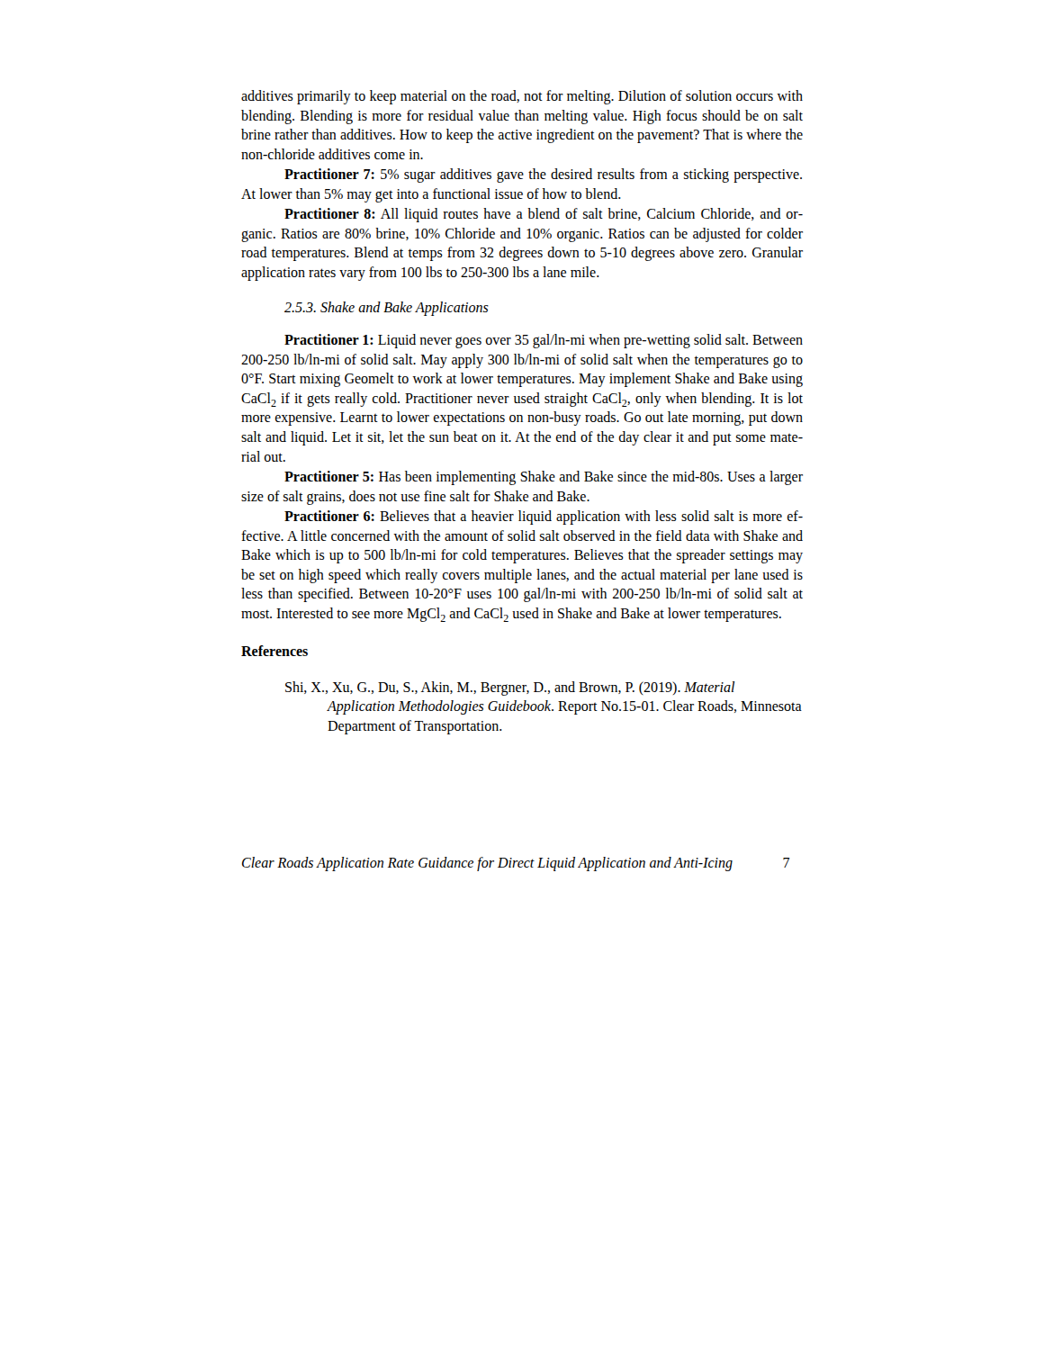additives primarily to keep material on the road, not for melting. Dilution of solution occurs with blending. Blending is more for residual value than melting value. High focus should be on salt brine rather than additives. How to keep the active ingredient on the pavement? That is where the non-chloride additives come in.
Practitioner 7: 5% sugar additives gave the desired results from a sticking perspective. At lower than 5% may get into a functional issue of how to blend.
Practitioner 8: All liquid routes have a blend of salt brine, Calcium Chloride, and organic. Ratios are 80% brine, 10% Chloride and 10% organic. Ratios can be adjusted for colder road temperatures. Blend at temps from 32 degrees down to 5-10 degrees above zero. Granular application rates vary from 100 lbs to 250-300 lbs a lane mile.
2.5.3. Shake and Bake Applications
Practitioner 1: Liquid never goes over 35 gal/ln-mi when pre-wetting solid salt. Between 200-250 lb/ln-mi of solid salt. May apply 300 lb/ln-mi of solid salt when the temperatures go to 0°F. Start mixing Geomelt to work at lower temperatures. May implement Shake and Bake using CaCl2 if it gets really cold. Practitioner never used straight CaCl2, only when blending. It is lot more expensive. Learnt to lower expectations on non-busy roads. Go out late morning, put down salt and liquid. Let it sit, let the sun beat on it. At the end of the day clear it and put some material out.
Practitioner 5: Has been implementing Shake and Bake since the mid-80s. Uses a larger size of salt grains, does not use fine salt for Shake and Bake.
Practitioner 6: Believes that a heavier liquid application with less solid salt is more effective. A little concerned with the amount of solid salt observed in the field data with Shake and Bake which is up to 500 lb/ln-mi for cold temperatures. Believes that the spreader settings may be set on high speed which really covers multiple lanes, and the actual material per lane used is less than specified. Between 10-20°F uses 100 gal/ln-mi with 200-250 lb/ln-mi of solid salt at most. Interested to see more MgCl2 and CaCl2 used in Shake and Bake at lower temperatures.
References
Shi, X., Xu, G., Du, S., Akin, M., Bergner, D., and Brown, P. (2019). Material Application Methodologies Guidebook. Report No.15-01. Clear Roads, Minnesota Department of Transportation.
Clear Roads Application Rate Guidance for Direct Liquid Application and Anti-Icing 7